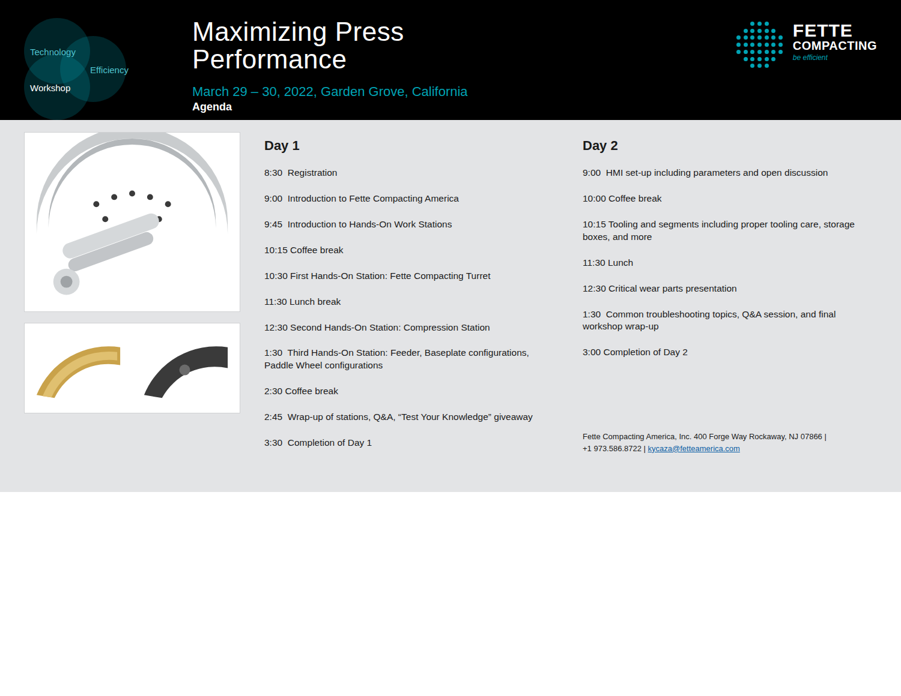Technology Efficiency Workshop
Maximizing Press
Performance
March 29 – 30, 2022, Garden Grove, California
FETTE
COMPACTING
be efficient
Agenda
Day 1
8:30 Registration
9:00 Introduction to Fette Compacting America
9:45 Introduction to Hands-On Work Stations
10:15 Coffee break
10:30 First Hands-On Station: Fette Compacting Turret
11:30 Lunch break
12:30 Second Hands-On Station: Compression Station
1:30 Third Hands-On Station: Feeder, Baseplate configurations, Paddle Wheel configurations
2:30 Coffee break
2:45 Wrap-up of stations, Q&A, “Test Your Knowledge” giveaway
3:30 Completion of Day 1
Day 2
9:00 HMI set-up including parameters and open discussion
10:00 Coffee break
10:15 Tooling and segments including proper tooling care, storage boxes, and more
11:30 Lunch
12:30 Critical wear parts presentation
1:30 Common troubleshooting topics, Q&A session, and final workshop wrap-up
3:00 Completion of Day 2
Fette Compacting America, Inc. 400 Forge Way Rockaway, NJ 07866 |
+1 973.586.8722 | kycaza@fetteamerica.com